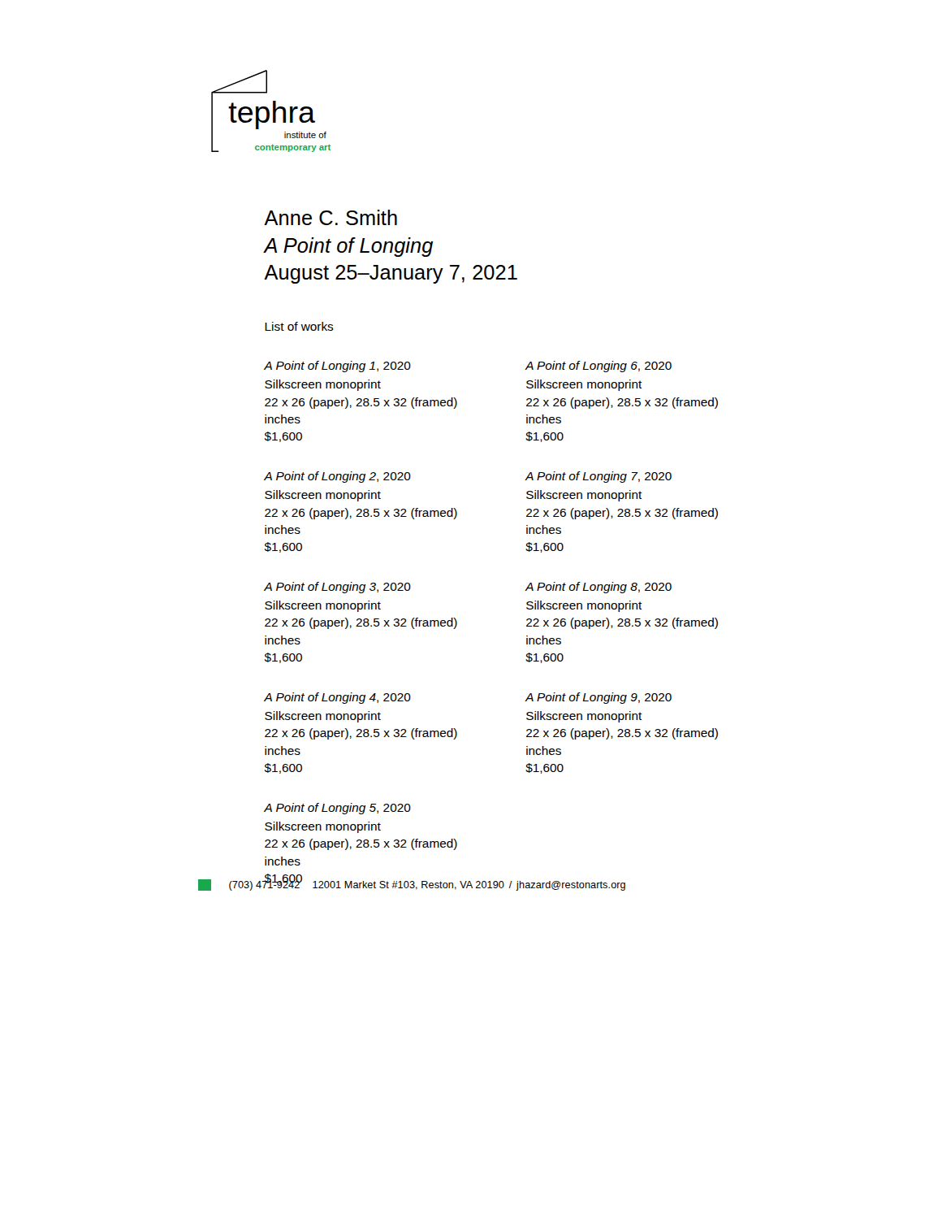tephra institute of contemporary art
Anne C. Smith A Point of Longing August 25–January 7, 2021
List of works
A Point of Longing 1, 2020
Silkscreen monoprint
22 x 26 (paper), 28.5 x 32 (framed) inches
$1,600
A Point of Longing 2, 2020
Silkscreen monoprint
22 x 26 (paper), 28.5 x 32 (framed) inches
$1,600
A Point of Longing 3, 2020
Silkscreen monoprint
22 x 26 (paper), 28.5 x 32 (framed) inches
$1,600
A Point of Longing 4, 2020
Silkscreen monoprint
22 x 26 (paper), 28.5 x 32 (framed) inches
$1,600
A Point of Longing 5, 2020
Silkscreen monoprint
22 x 26 (paper), 28.5 x 32 (framed) inches
$1,600
A Point of Longing 6, 2020
Silkscreen monoprint
22 x 26 (paper), 28.5 x 32 (framed) inches
$1,600
A Point of Longing 7, 2020
Silkscreen monoprint
22 x 26 (paper), 28.5 x 32 (framed) inches
$1,600
A Point of Longing 8, 2020
Silkscreen monoprint
22 x 26 (paper), 28.5 x 32 (framed) inches
$1,600
A Point of Longing 9, 2020
Silkscreen monoprint
22 x 26 (paper), 28.5 x 32 (framed) inches
$1,600
(703) 471-9242 12001 Market St #103, Reston, VA 20190/jhazard@restonarts.org